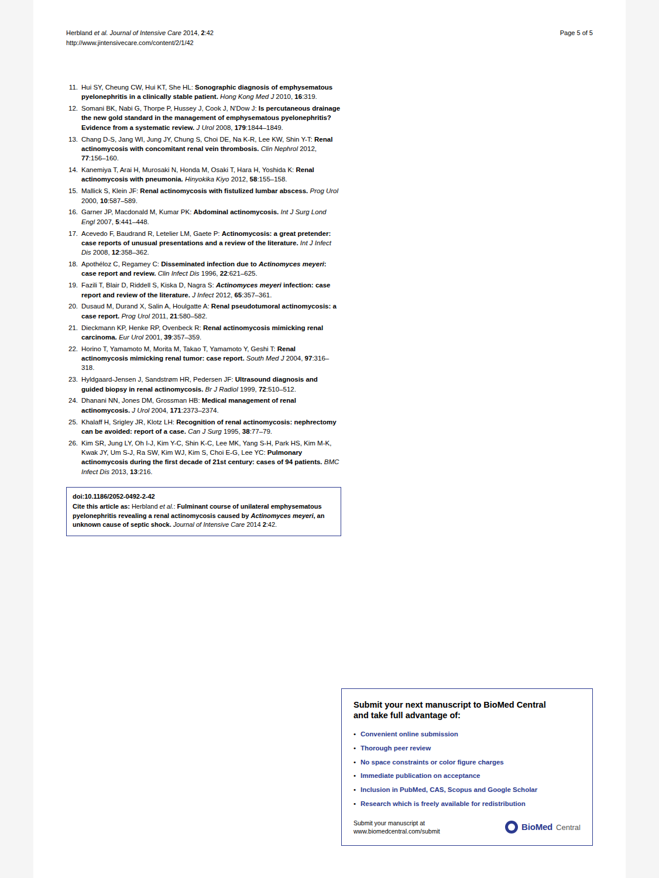Herbland et al. Journal of Intensive Care 2014, 2:42
http://www.jintensivecare.com/content/2/1/42
Page 5 of 5
Hui SY, Cheung CW, Hui KT, She HL: Sonographic diagnosis of emphysematous pyelonephritis in a clinically stable patient. Hong Kong Med J 2010, 16:319.
Somani BK, Nabi G, Thorpe P, Hussey J, Cook J, N'Dow J: Is percutaneous drainage the new gold standard in the management of emphysematous pyelonephritis? Evidence from a systematic review. J Urol 2008, 179:1844–1849.
Chang D-S, Jang WI, Jung JY, Chung S, Choi DE, Na K-R, Lee KW, Shin Y-T: Renal actinomycosis with concomitant renal vein thrombosis. Clin Nephrol 2012, 77:156–160.
Kanemiya T, Arai H, Murosaki N, Honda M, Osaki T, Hara H, Yoshida K: Renal actinomycosis with pneumonia. Hinyokika Kiyo 2012, 58:155–158.
Mallick S, Klein JF: Renal actinomycosis with fistulized lumbar abscess. Prog Urol 2000, 10:587–589.
Garner JP, Macdonald M, Kumar PK: Abdominal actinomycosis. Int J Surg Lond Engl 2007, 5:441–448.
Acevedo F, Baudrand R, Letelier LM, Gaete P: Actinomycosis: a great pretender: case reports of unusual presentations and a review of the literature. Int J Infect Dis 2008, 12:358–362.
Apothéloz C, Regamey C: Disseminated infection due to Actinomyces meyeri: case report and review. Clin Infect Dis 1996, 22:621–625.
Fazili T, Blair D, Riddell S, Kiska D, Nagra S: Actinomyces meyeri infection: case report and review of the literature. J Infect 2012, 65:357–361.
Dusaud M, Durand X, Salin A, Houlgatte A: Renal pseudotumoral actinomycosis: a case report. Prog Urol 2011, 21:580–582.
Dieckmann KP, Henke RP, Ovenbeck R: Renal actinomycosis mimicking renal carcinoma. Eur Urol 2001, 39:357–359.
Horino T, Yamamoto M, Morita M, Takao T, Yamamoto Y, Geshi T: Renal actinomycosis mimicking renal tumor: case report. South Med J 2004, 97:316–318.
Hyldgaard-Jensen J, Sandstrøm HR, Pedersen JF: Ultrasound diagnosis and guided biopsy in renal actinomycosis. Br J Radiol 1999, 72:510–512.
Dhanani NN, Jones DM, Grossman HB: Medical management of renal actinomycosis. J Urol 2004, 171:2373–2374.
Khalaff H, Srigley JR, Klotz LH: Recognition of renal actinomycosis: nephrectomy can be avoided: report of a case. Can J Surg 1995, 38:77–79.
Kim SR, Jung LY, Oh I-J, Kim Y-C, Shin K-C, Lee MK, Yang S-H, Park HS, Kim M-K, Kwak JY, Um S-J, Ra SW, Kim WJ, Kim S, Choi E-G, Lee YC: Pulmonary actinomycosis during the first decade of 21st century: cases of 94 patients. BMC Infect Dis 2013, 13:216.
doi:10.1186/2052-0492-2-42
Cite this article as: Herbland et al.: Fulminant course of unilateral emphysematous pyelonephritis revealing a renal actinomycosis caused by Actinomyces meyeri, an unknown cause of septic shock. Journal of Intensive Care 2014 2:42.
Submit your next manuscript to BioMed Central
and take full advantage of:
Convenient online submission
Thorough peer review
No space constraints or color figure charges
Immediate publication on acceptance
Inclusion in PubMed, CAS, Scopus and Google Scholar
Research which is freely available for redistribution
Submit your manuscript at
www.biomedcentral.com/submit
BioMed Central